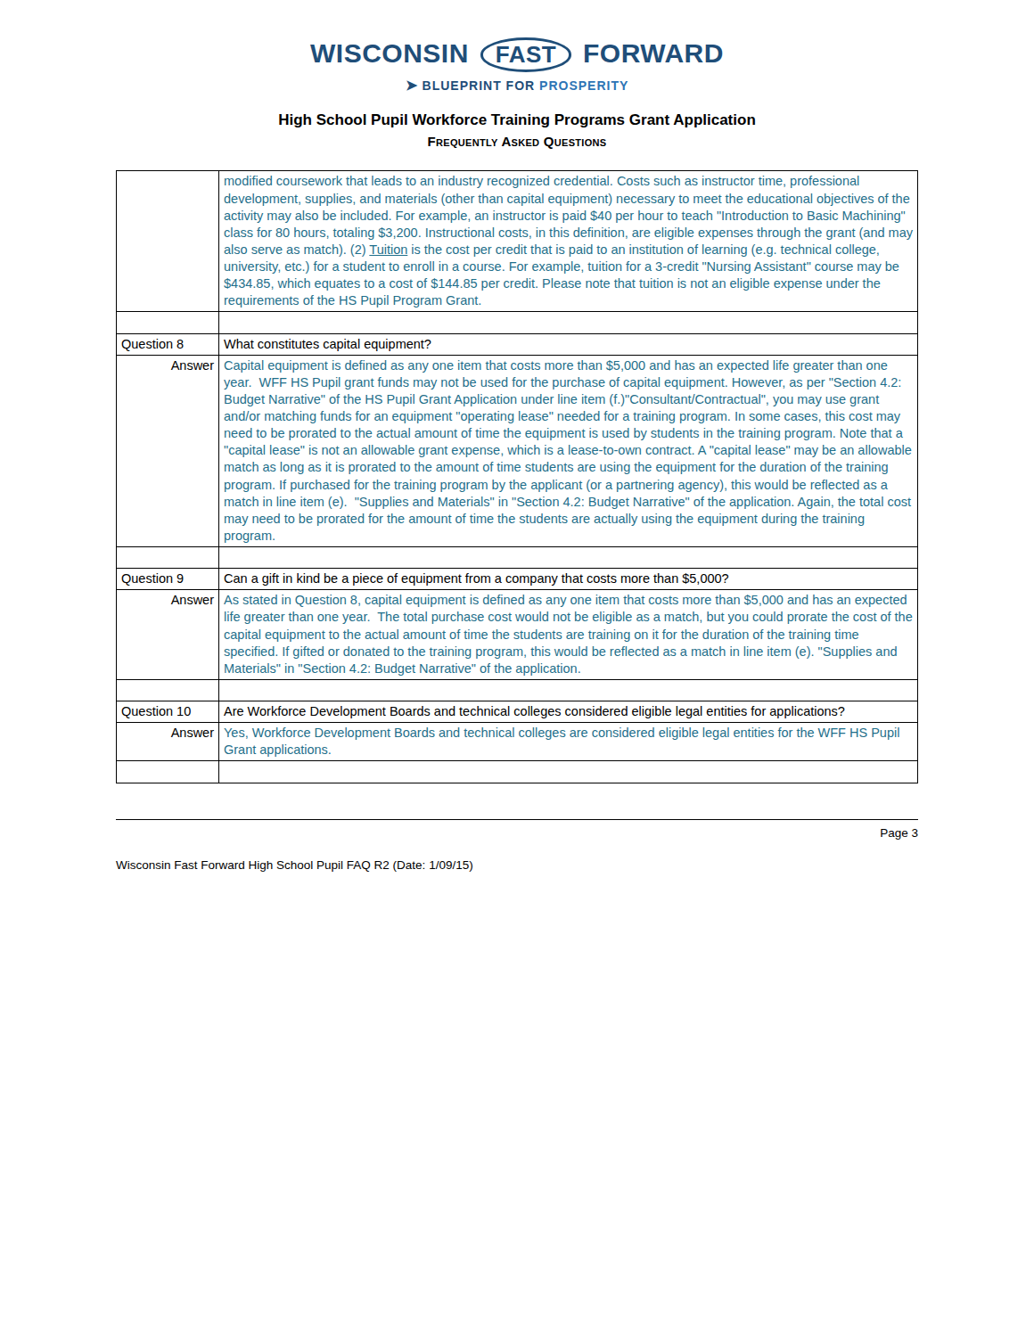WISCONSIN FAST FORWARD
➤ BLUEPRINT FOR PROSPERITY
High School Pupil Workforce Training Programs Grant Application
Frequently Asked Questions
| | modified coursework that leads to an industry recognized credential. Costs such as instructor time, professional development, supplies, and materials (other than capital equipment) necessary to meet the educational objectives of the activity may also be included. For example, an instructor is paid $40 per hour to teach "Introduction to Basic Machining" class for 80 hours, totaling $3,200. Instructional costs, in this definition, are eligible expenses through the grant (and may also serve as match). (2) Tuition is the cost per credit that is paid to an institution of learning (e.g. technical college, university, etc.) for a student to enroll in a course. For example, tuition for a 3-credit "Nursing Assistant" course may be $434.85, which equates to a cost of $144.85 per credit. Please note that tuition is not an eligible expense under the requirements of the HS Pupil Program Grant. |
| Question 8 | What constitutes capital equipment? |
| Answer | Capital equipment is defined as any one item that costs more than $5,000 and has an expected life greater than one year. WFF HS Pupil grant funds may not be used for the purchase of capital equipment. However, as per "Section 4.2: Budget Narrative" of the HS Pupil Grant Application under line item (f.)"Consultant/Contractual", you may use grant and/or matching funds for an equipment "operating lease" needed for a training program. In some cases, this cost may need to be prorated to the actual amount of time the equipment is used by students in the training program. Note that a "capital lease" is not an allowable grant expense, which is a lease-to-own contract. A "capital lease" may be an allowable match as long as it is prorated to the amount of time students are using the equipment for the duration of the training program. If purchased for the training program by the applicant (or a partnering agency), this would be reflected as a match in line item (e). "Supplies and Materials" in "Section 4.2: Budget Narrative" of the application. Again, the total cost may need to be prorated for the amount of time the students are actually using the equipment during the training program. |
| Question 9 | Can a gift in kind be a piece of equipment from a company that costs more than $5,000? |
| Answer | As stated in Question 8, capital equipment is defined as any one item that costs more than $5,000 and has an expected life greater than one year. The total purchase cost would not be eligible as a match, but you could prorate the cost of the capital equipment to the actual amount of time the students are training on it for the duration of the training time specified. If gifted or donated to the training program, this would be reflected as a match in line item (e). "Supplies and Materials" in "Section 4.2: Budget Narrative" of the application. |
| Question 10 | Are Workforce Development Boards and technical colleges considered eligible legal entities for applications? |
| Answer | Yes, Workforce Development Boards and technical colleges are considered eligible legal entities for the WFF HS Pupil Grant applications. |
Page 3
Wisconsin Fast Forward High School Pupil FAQ R2 (Date: 1/09/15)